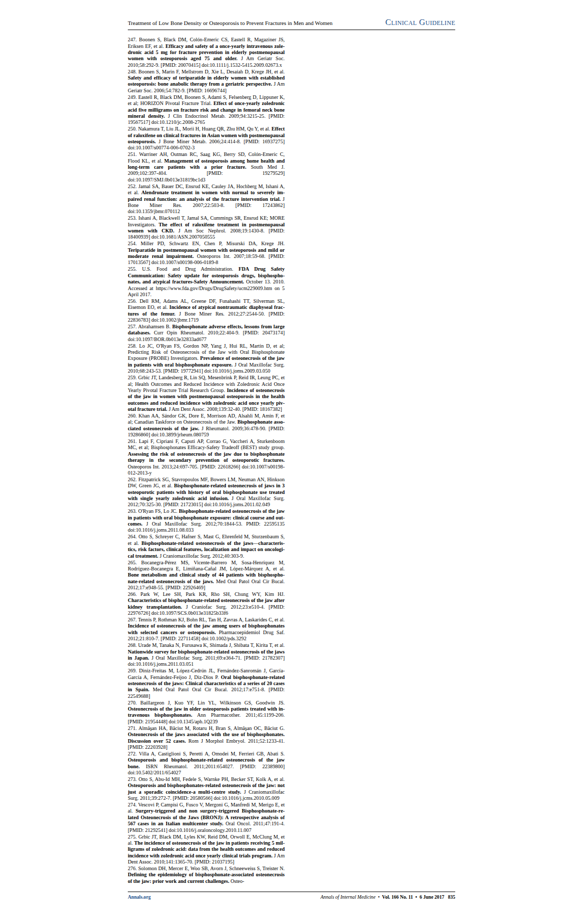Treatment of Low Bone Density or Osteoporosis to Prevent Fractures in Men and Women
Clinical Guideline
247. Boonen S, Black DM, Colón-Emeric CS, Eastell R, Magaziner JS, Eriksen EF, et al. Efficacy and safety of a once-yearly intravenous zoledronic acid 5 mg for fracture prevention in elderly postmenopausal women with osteoporosis aged 75 and older. J Am Geriatr Soc. 2010;58:292-9. [PMID: 20070415] doi:10.1111/j.1532-5415.2009.02673.x
248. Boonen S, Marin F, Mellstrom D, Xie L, Desaiah D, Krege JH, et al. Safety and efficacy of teriparatide in elderly women with established osteoporosis: bone anabolic therapy from a geriatric perspective. J Am Geriatr Soc. 2006;54:782-9. [PMID: 16696744]
249. Eastell R, Black DM, Boonen S, Adami S, Felsenberg D, Lippuner K, et al; HORIZON Pivotal Fracture Trial. Effect of once-yearly zoledronic acid five milligrams on fracture risk and change in femoral neck bone mineral density. J Clin Endocrinol Metab. 2009;94:3215-25. [PMID: 19567517] doi:10.1210/jc.2008-2765
250. Nakamura T, Liu JL, Morii H, Huang QR, Zhu HM, Qu Y, et al. Effect of raloxifene on clinical fractures in Asian women with postmenopausal osteoporosis. J Bone Miner Metab. 2006;24:414-8. [PMID: 16937275] doi:10.1007/s00774-006-0702-3
251. Warriner AH, Outman RC, Saag KG, Berry SD, Colón-Emeric C, Flood KL, et al. Management of osteoporosis among home health and long-term care patients with a prior fracture. South Med J. 2009;102:397-404. [PMID: 19279529] doi:10.1097/SMJ.0b013e31819bc1d3
252. Jamal SA, Bauer DC, Ensrud KE, Cauley JA, Hochberg M, Ishani A, et al. Alendronate treatment in women with normal to severely impaired renal function: an analysis of the fracture intervention trial. J Bone Miner Res. 2007;22:503-8. [PMID: 17243862] doi:10.1359/jbmr.070112
253. Ishani A, Blackwell T, Jamal SA, Cummings SR, Ensrud KE; MORE Investigators. The effect of raloxifene treatment in postmenopausal women with CKD. J Am Soc Nephrol. 2008;19:1430-8. [PMID: 18400939] doi:10.1681/ASN.2007050555
254. Miller PD, Schwartz EN, Chen P, Misurski DA, Krege JH. Teriparatide in postmenopausal women with osteoporosis and mild or moderate renal impairment. Osteoporos Int. 2007;18:59-68. [PMID: 17013567] doi:10.1007/s00198-006-0189-8
255. U.S. Food and Drug Administration. FDA Drug Safety Communication: Safety update for osteoporosis drugs, bisphosphonates, and atypical fractures-Safety Announcement. October 13. 2010. Accessed at https://www.fda.gov/Drugs/DrugSafety/ucm229009.htm on 5 April 2017.
256. Dell RM, Adams AL, Greene DF, Funahashi TT, Silverman SL, Eisemon EO, et al. Incidence of atypical nontraumatic diaphyseal fractures of the femur. J Bone Miner Res. 2012;27:2544-50. [PMID: 22836783] doi:10.1002/jbmr.1719
257. Abrahamsen B. Bisphosphonate adverse effects, lessons from large databases. Curr Opin Rheumatol. 2010;22:404-9. [PMID: 20473174] doi:10.1097/BOR.0b013e32833ad677
258. Lo JC, O'Ryan FS, Gordon NP, Yang J, Hui RL, Martin D, et al; Predicting Risk of Osteonecrosis of the Jaw with Oral Bisphosphonate Exposure (PROBE) Investigators. Prevalence of osteonecrosis of the jaw in patients with oral bisphosphonate exposure. J Oral Maxillofac Surg. 2010;68:243-53. [PMID: 19772941] doi:10.1016/j.joms.2009.03.050
259. Grbic JT, Landesberg R, Lin SQ, Mesenbrink P, Reid IR, Leung PC, et al; Health Outcomes and Reduced Incidence with Zoledronic Acid Once Yearly Pivotal Fracture Trial Research Group. Incidence of osteonecrosis of the jaw in women with postmenopausal osteoporosis in the health outcomes and reduced incidence with zoledronic acid once yearly pivotal fracture trial. J Am Dent Assoc. 2008;139:32-40. [PMID: 18167382]
260. Khan AA, Sándor GK, Dore E, Morrison AD, Alsahli M, Amin F, et al; Canadian Taskforce on Osteonecrosis of the Jaw. Bisphosphonate associated osteonecrosis of the jaw. J Rheumatol. 2009;36:478-90. [PMID: 19286860] doi:10.3899/jrheum.080759
261. Lapi F, Cipriani F, Caputi AP, Corrao G, Vaccheri A, Sturkenboom MC, et al; Bisphosphonates Efficacy-Safety Tradeoff (BEST) study group. Assessing the risk of osteonecrosis of the jaw due to bisphosphonate therapy in the secondary prevention of osteoporotic fractures. Osteoporos Int. 2013;24:697-705. [PMID: 22618266] doi:10.1007/s00198-012-2013-y
262. Fitzpatrick SG, Stavropoulos MF, Bowers LM, Neuman AN, Hinkson DW, Green JG, et al. Bisphosphonate-related osteonecrosis of jaws in 3 osteoporotic patients with history of oral bisphosphonate use treated with single yearly zoledronic acid infusion. J Oral Maxillofac Surg. 2012;70:325-30. [PMID: 21723015] doi:10.1016/j.joms.2011.02.049
263. O'Ryan FS, Lo JC. Bisphosphonate-related osteonecrosis of the jaw in patients with oral bisphosphonate exposure: clinical course and outcomes. J Oral Maxillofac Surg. 2012;70:1844-53. PMID: 22595135 doi:10.1016/j.joms.2011.08.033
264. Otto S, Schreyer C, Hafner S, Mast G, Ehrenfeld M, Sturzenbaum S, et al. Bisphosphonate-related osteonecrosis of the jaws—characteristics, risk factors, clinical features, localization and impact on oncological treatment. J Craniomaxillofac Surg. 2012;40:303-9.
265. Bocanegra-Pérez MS, Vicente-Barrero M, Sosa-Henríquez M, Rodríguez-Bocanegra E, Limiñana-Cañal JM, López-Márquez A, et al. Bone metabolism and clinical study of 44 patients with bisphosphonate-related osteonecrosis of the jaws. Med Oral Patol Oral Cir Bucal. 2012;17:e948-55. [PMID: 22926469]
266. Park W, Lee SH, Park KR, Rho SH, Chung WY, Kim HJ. Characteristics of bisphosphonate-related osteonecrosis of the jaw after kidney transplantation. J Craniofac Surg. 2012;23:e510-4. [PMID: 22976726] doi:10.1097/SCS.0b013e31825b33f6
267. Tennis P, Rothman KJ, Bohn RL, Tan H, Zavras A, Laskarides C, et al. Incidence of osteonecrosis of the jaw among users of bisphosphonates with selected cancers or osteoporosis. Pharmacoepidemiol Drug Saf. 2012;21:810-7. [PMID: 22711458] doi:10.1002/pds.3292
268. Urade M, Tanaka N, Furusawa K, Shimada J, Shibata T, Kirita T, et al. Nationwide survey for bisphosphonate-related osteonecrosis of the jaws in Japan. J Oral Maxillofac Surg. 2011;69:e364-71. [PMID: 21782307] doi:10.1016/j.joms.2011.03.051
269. Diniz-Freitas M, López-Cedrún JL, Fernández-Sanromán J, García-García A, Fernández-Feijoo J, Diz-Dios P. Oral bisphosphonate-related osteonecrosis of the jaws: Clinical characteristics of a series of 20 cases in Spain. Med Oral Patol Oral Cir Bucal. 2012;17:e751-8. [PMID: 22549688]
270. Baillargeon J, Kuo YF, Lin YL, Wilkinson GS, Goodwin JS. Osteonecrosis of the jaw in older osteoporosis patients treated with intravenous bisphosphonates. Ann Pharmacother. 2011;45:1199-206. [PMID: 21954448] doi:10.1345/aph.1Q239
271. Almăşan HA, Băciut M, Rotaru H, Bran S, Almăşan OC, Băciut G. Osteonecrosis of the jaws associated with the use of bisphosphonates. Discussion over 52 cases. Rom J Morphol Embryol. 2011;52:1233-41. [PMID: 22203928]
272. Villa A, Castiglioni S, Peretti A, Omodei M, Ferrieri GB, Abati S. Osteoporosis and bisphosphonate-related osteonecrosis of the jaw bone. ISRN Rheumatol. 2011;2011:654027. [PMID: 22389800] doi:10.5402/2011/654027
273. Otto S, Abu-Id MH, Fedele S, Warnke PH, Becker ST, Kolk A, et al. Osteoporosis and bisphosphonates-related osteonecrosis of the jaw: not just a sporadic coincidence-a multi-centre study. J Craniomaxillofac Surg. 2011;39:272-7. [PMID: 20580566] doi:10.1016/j.jcms.2010.05.009
274. Vescovi P, Campisi G, Fusco V, Mergoni G, Manfredi M, Merigo E, et al. Surgery-triggered and non surgery-triggered Bisphosphonate-related Osteonecrosis of the Jaws (BRONJ): A retrospective analysis of 567 cases in an Italian multicenter study. Oral Oncol. 2011;47:191-4. [PMID: 21292541] doi:10.1016/j.oraloncology.2010.11.007
275. Grbic JT, Black DM, Lyles KW, Reid DM, Orwoll E, McClung M, et al. The incidence of osteonecrosis of the jaw in patients receiving 5 milligrams of zoledronic acid: data from the health outcomes and reduced incidence with zoledronic acid once yearly clinical trials program. J Am Dent Assoc. 2010;141:1365-70. [PMID: 21037195]
276. Solomon DH, Mercer E, Woo SB, Avorn J, Schneeweiss S, Treister N. Defining the epidemiology of bisphosphonate-associated osteonecrosis of the jaw: prior work and current challenges. Osteo-
Annals.org
Annals of Internal Medicine • Vol. 166 No. 11 • 6 June 2017 835